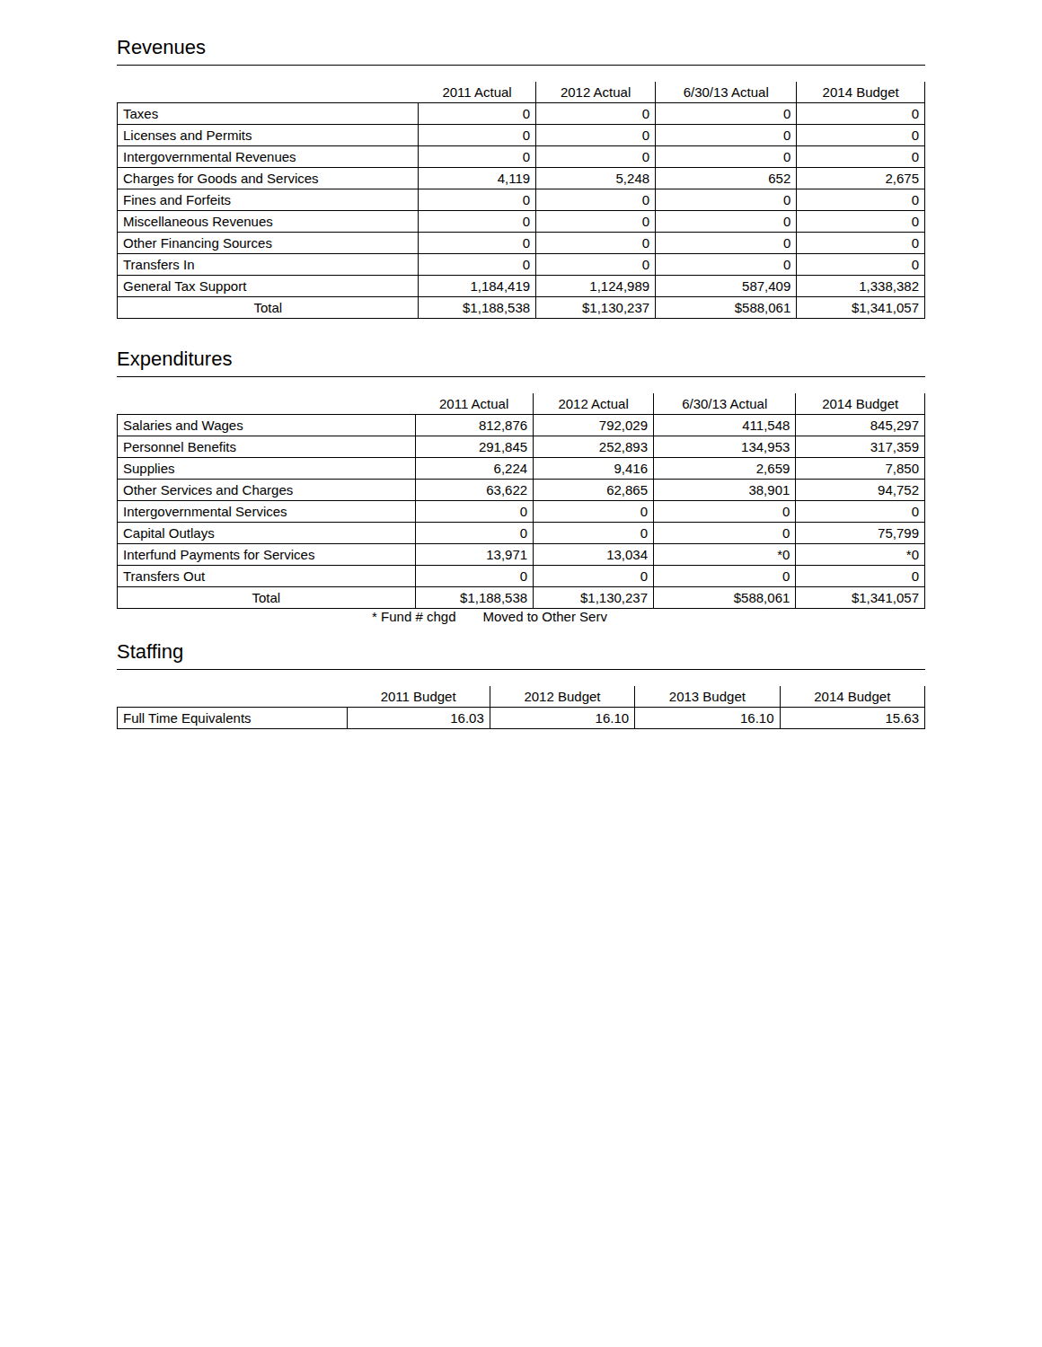Revenues
| | 2011 Actual | 2012 Actual | 6/30/13 Actual | 2014 Budget |
| --- | --- | --- | --- | --- |
| Taxes | 0 | 0 | 0 | 0 |
| Licenses and Permits | 0 | 0 | 0 | 0 |
| Intergovernmental Revenues | 0 | 0 | 0 | 0 |
| Charges for Goods and Services | 4,119 | 5,248 | 652 | 2,675 |
| Fines and Forfeits | 0 | 0 | 0 | 0 |
| Miscellaneous Revenues | 0 | 0 | 0 | 0 |
| Other Financing Sources | 0 | 0 | 0 | 0 |
| Transfers In | 0 | 0 | 0 | 0 |
| General Tax Support | 1,184,419 | 1,124,989 | 587,409 | 1,338,382 |
| Total | $1,188,538 | $1,130,237 | $588,061 | $1,341,057 |
Expenditures
| | 2011 Actual | 2012 Actual | 6/30/13 Actual | 2014 Budget |
| --- | --- | --- | --- | --- |
| Salaries and Wages | 812,876 | 792,029 | 411,548 | 845,297 |
| Personnel Benefits | 291,845 | 252,893 | 134,953 | 317,359 |
| Supplies | 6,224 | 9,416 | 2,659 | 7,850 |
| Other Services and Charges | 63,622 | 62,865 | 38,901 | 94,752 |
| Intergovernmental Services | 0 | 0 | 0 | 0 |
| Capital Outlays | 0 | 0 | 0 | 75,799 |
| Interfund Payments for Services | 13,971 | 13,034 | *0 | *0 |
| Transfers Out | 0 | 0 | 0 | 0 |
| Total | $1,188,538 | $1,130,237 | $588,061 | $1,341,057 |
* Fund # chgd Moved to Other Serv
Staffing
| | 2011 Budget | 2012 Budget | 2013 Budget | 2014 Budget |
| --- | --- | --- | --- | --- |
| Full Time Equivalents | 16.03 | 16.10 | 16.10 | 15.63 |